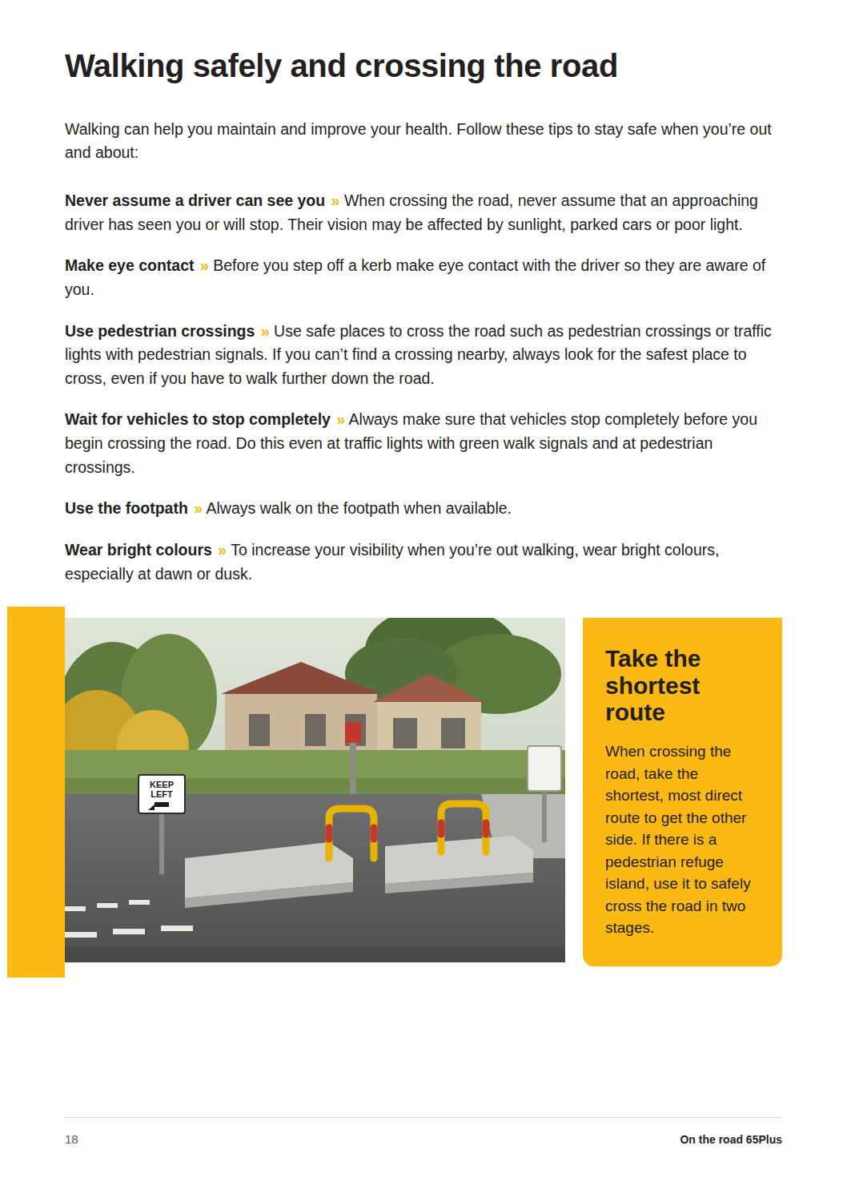Walking safely and crossing the road
Walking can help you maintain and improve your health. Follow these tips to stay safe when you’re out and about:
Never assume a driver can see you » When crossing the road, never assume that an approaching driver has seen you or will stop. Their vision may be affected by sunlight, parked cars or poor light.
Make eye contact » Before you step off a kerb make eye contact with the driver so they are aware of you.
Use pedestrian crossings » Use safe places to cross the road such as pedestrian crossings or traffic lights with pedestrian signals. If you can’t find a crossing nearby, always look for the safest place to cross, even if you have to walk further down the road.
Wait for vehicles to stop completely » Always make sure that vehicles stop completely before you begin crossing the road. Do this even at traffic lights with green walk signals and at pedestrian crossings.
Use the footpath » Always walk on the footpath when available.
Wear bright colours » To increase your visibility when you’re out walking, wear bright colours, especially at dawn or dusk.
KEEP LEFT
Take the
shortest route
When crossing the road, take the shortest, most direct route to get the other side. If there is a pedestrian refuge island, use it to safely cross the road in two stages.
18 On the road 65Plus